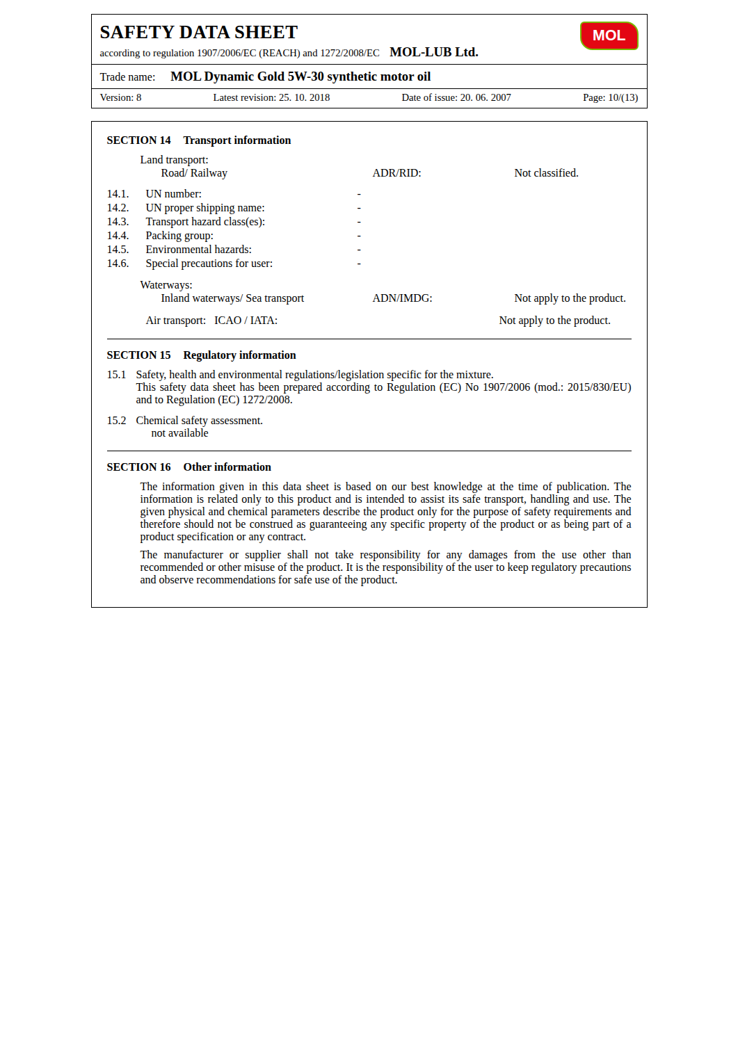SAFETY DATA SHEET
according to regulation 1907/2006/EC (REACH) and 1272/2008/EC MOL-LUB Ltd.
MOL
Trade name: MOL Dynamic Gold 5W-30 synthetic motor oil
Version: 8 Latest revision: 25. 10. 2018 Date of issue: 20. 06. 2007 Page: 10/(13)
SECTION 14 Transport information
Land transport:
| | Road/ Railway | ADR/RID: | Not classified. |
| 14.1. | UN number: | - | |
| 14.2. | UN proper shipping name: | - | |
| 14.3. | Transport hazard class(es): | - | |
| 14.4. | Packing group: | - | |
| 14.5. | Environmental hazards: | - | |
| 14.6. | Special precautions for user: | - | |
Waterways:
| | Inland waterways/ Sea transport | ADN/IMDG: | Not apply to the product. |
| | Air transport: ICAO / IATA: | | Not apply to the product. |
SECTION 15 Regulatory information
15.1 Safety, health and environmental regulations/legislation specific for the mixture.
This safety data sheet has been prepared according to Regulation (EC) No 1907/2006 (mod.: 2015/830/EU) and to Regulation (EC) 1272/2008.
15.2 Chemical safety assessment.
not available
SECTION 16 Other information
The information given in this data sheet is based on our best knowledge at the time of publication. The information is related only to this product and is intended to assist its safe transport, handling and use. The given physical and chemical parameters describe the product only for the purpose of safety requirements and therefore should not be construed as guaranteeing any specific property of the product or as being part of a product specification or any contract.
The manufacturer or supplier shall not take responsibility for any damages from the use other than recommended or other misuse of the product. It is the responsibility of the user to keep regulatory precautions and observe recommendations for safe use of the product.